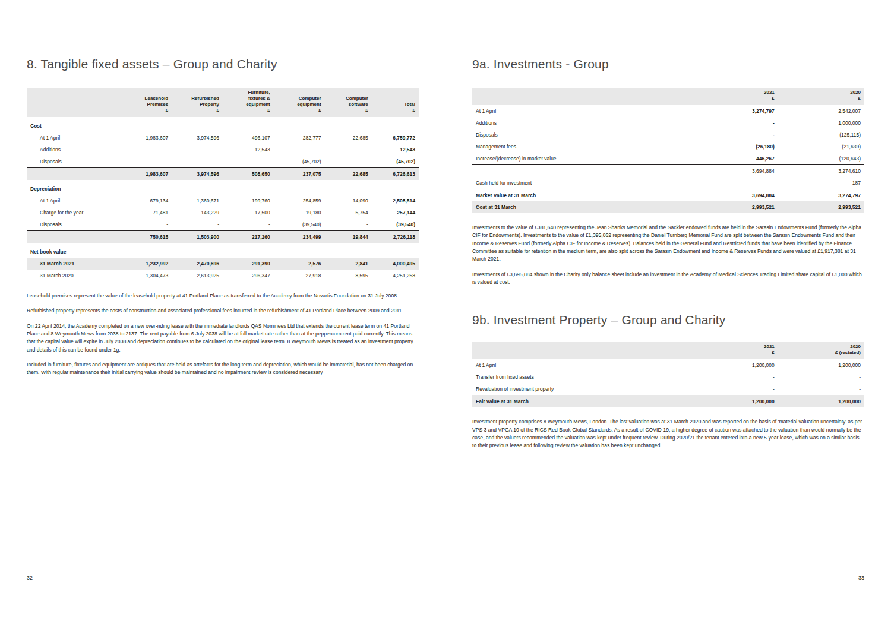8. Tangible fixed assets – Group and Charity
| | Leasehold Premises £ | Refurbished Property £ | Furniture, fixtures & equipment £ | Computer equipment £ | Computer software £ | Total £ |
| --- | --- | --- | --- | --- | --- | --- |
| Cost | | | | | | |
| At 1 April | 1,983,607 | 3,974,596 | 496,107 | 282,777 | 22,685 | 6,759,772 |
| Additions | - | - | 12,543 | - | - | 12,543 |
| Disposals | - | - | - | (45,702) | - | (45,702) |
| | 1,983,607 | 3,974,596 | 508,650 | 237,075 | 22,685 | 6,726,613 |
| Depreciation | | | | | | |
| At 1 April | 679,134 | 1,360,671 | 199,760 | 254,859 | 14,090 | 2,508,514 |
| Charge for the year | 71,481 | 143,229 | 17,500 | 19,180 | 5,754 | 257,144 |
| Disposals | - | - | - | (39,540) | - | (39,540) |
| | 750,615 | 1,503,900 | 217,260 | 234,499 | 19,844 | 2,726,118 |
| Net book value | | | | | | |
| 31 March 2021 | 1,232,992 | 2,470,696 | 291,390 | 2,576 | 2,841 | 4,000,495 |
| 31 March 2020 | 1,304,473 | 2,613,925 | 296,347 | 27,918 | 8,595 | 4,251,258 |
Leasehold premises represent the value of the leasehold property at 41 Portland Place as transferred to the Academy from the Novartis Foundation on 31 July 2008.
Refurbished property represents the costs of construction and associated professional fees incurred in the refurbishment of 41 Portland Place between 2009 and 2011.
On 22 April 2014, the Academy completed on a new over-riding lease with the immediate landlords QAS Nominees Ltd that extends the current lease term on 41 Portland Place and 8 Weymouth Mews from 2038 to 2137. The rent payable from 6 July 2038 will be at full market rate rather than at the peppercorn rent paid currently. This means that the capital value will expire in July 2038 and depreciation continues to be calculated on the original lease term. 8 Weymouth Mews is treated as an investment property and details of this can be found under 1g.
Included in furniture, fixtures and equipment are antiques that are held as artefacts for the long term and depreciation, which would be immaterial, has not been charged on them. With regular maintenance their initial carrying value should be maintained and no impairment review is considered necessary
32
9a. Investments - Group
| | 2021 £ | 2020 £ |
| --- | --- | --- |
| At 1 April | 3,274,797 | 2,542,007 |
| Additions | - | 1,000,000 |
| Disposals | - | (125,115) |
| Management fees | (26,180) | (21,639) |
| Increase/(decrease) in market value | 446,267 | (120,643) |
| | 3,694,884 | 3,274,610 |
| Cash held for investment | - | 187 |
| Market Value at 31 March | 3,694,884 | 3,274,797 |
| Cost at 31 March | 2,993,521 | 2,993,521 |
Investments to the value of £381,640 representing the Jean Shanks Memorial and the Sackler endowed funds are held in the Sarasin Endowments Fund (formerly the Alpha CIF for Endowments). Investments to the value of £1,395,862 representing the Daniel Turnberg Memorial Fund are split between the Sarasin Endowments Fund and their Income & Reserves Fund (formerly Alpha CIF for Income & Reserves). Balances held in the General Fund and Restricted funds that have been identified by the Finance Committee as suitable for retention in the medium term, are also split across the Sarasin Endowment and Income & Reserves Funds and were valued at £1,917,381 at 31 March 2021.
Investments of £3,695,884 shown in the Charity only balance sheet include an investment in the Academy of Medical Sciences Trading Limited share capital of £1,000 which is valued at cost.
9b. Investment Property – Group and Charity
| | 2021 £ | 2020 £ (restated) |
| --- | --- | --- |
| At 1 April | 1,200,000 | 1,200,000 |
| Transfer from fixed assets | - | - |
| Revaluation of investment property | - | - |
| Fair value at 31 March | 1,200,000 | 1,200,000 |
Investment property comprises 8 Weymouth Mews, London. The last valuation was at 31 March 2020 and was reported on the basis of ‘material valuation uncertainty’ as per VPS 3 and VPGA 10 of the RICS Red Book Global Standards. As a result of COVID-19, a higher degree of caution was attached to the valuation than would normally be the case, and the valuers recommended the valuation was kept under frequent review. During 2020/21 the tenant entered into a new 5-year lease, which was on a similar basis to their previous lease and following review the valuation has been kept unchanged.
33